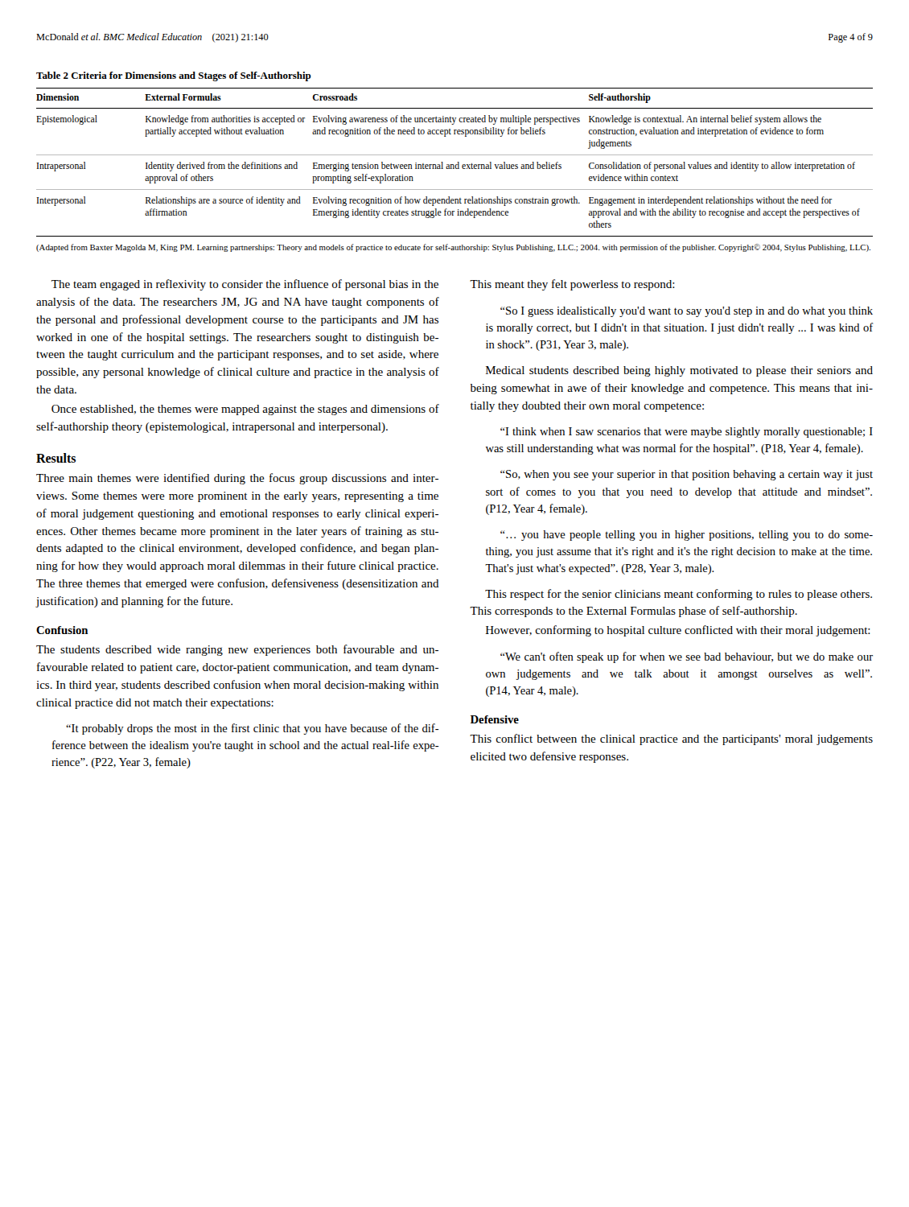McDonald et al. BMC Medical Education (2021) 21:140
Page 4 of 9
Table 2 Criteria for Dimensions and Stages of Self-Authorship
| Dimension | External Formulas | Crossroads | Self-authorship |
| --- | --- | --- | --- |
| Epistemological | Knowledge from authorities is accepted or partially accepted without evaluation | Evolving awareness of the uncertainty created by multiple perspectives and recognition of the need to accept responsibility for beliefs | Knowledge is contextual. An internal belief system allows the construction, evaluation and interpretation of evidence to form judgements |
| Intrapersonal | Identity derived from the definitions and approval of others | Emerging tension between internal and external values and beliefs prompting self-exploration | Consolidation of personal values and identity to allow interpretation of evidence within context |
| Interpersonal | Relationships are a source of identity and affirmation | Evolving recognition of how dependent relationships constrain growth. Emerging identity creates struggle for independence | Engagement in interdependent relationships without the need for approval and with the ability to recognise and accept the perspectives of others |
(Adapted from Baxter Magolda M, King PM. Learning partnerships: Theory and models of practice to educate for self-authorship: Stylus Publishing, LLC.; 2004. with permission of the publisher. Copyright© 2004, Stylus Publishing, LLC).
The team engaged in reflexivity to consider the influence of personal bias in the analysis of the data. The researchers JM, JG and NA have taught components of the personal and professional development course to the participants and JM has worked in one of the hospital settings. The researchers sought to distinguish between the taught curriculum and the participant responses, and to set aside, where possible, any personal knowledge of clinical culture and practice in the analysis of the data.
Once established, the themes were mapped against the stages and dimensions of self-authorship theory (epistemological, intrapersonal and interpersonal).
Results
Three main themes were identified during the focus group discussions and interviews. Some themes were more prominent in the early years, representing a time of moral judgement questioning and emotional responses to early clinical experiences. Other themes became more prominent in the later years of training as students adapted to the clinical environment, developed confidence, and began planning for how they would approach moral dilemmas in their future clinical practice. The three themes that emerged were confusion, defensiveness (desensitization and justification) and planning for the future.
Confusion
The students described wide ranging new experiences both favourable and unfavourable related to patient care, doctor-patient communication, and team dynamics. In third year, students described confusion when moral decision-making within clinical practice did not match their expectations:
“It probably drops the most in the first clinic that you have because of the difference between the idealism you're taught in school and the actual real-life experience”. (P22, Year 3, female)
This meant they felt powerless to respond:
“So I guess idealistically you'd want to say you'd step in and do what you think is morally correct, but I didn't in that situation. I just didn't really ... I was kind of in shock”. (P31, Year 3, male).
Medical students described being highly motivated to please their seniors and being somewhat in awe of their knowledge and competence. This means that initially they doubted their own moral competence:
“I think when I saw scenarios that were maybe slightly morally questionable; I was still understanding what was normal for the hospital”. (P18, Year 4, female).
“So, when you see your superior in that position behaving a certain way it just sort of comes to you that you need to develop that attitude and mindset”. (P12, Year 4, female).
“… you have people telling you in higher positions, telling you to do something, you just assume that it's right and it's the right decision to make at the time. That's just what's expected”. (P28, Year 3, male).
This respect for the senior clinicians meant conforming to rules to please others. This corresponds to the External Formulas phase of self-authorship.
However, conforming to hospital culture conflicted with their moral judgement:
“We can't often speak up for when we see bad behaviour, but we do make our own judgements and we talk about it amongst ourselves as well”. (P14, Year 4, male).
Defensive
This conflict between the clinical practice and the participants' moral judgements elicited two defensive responses.